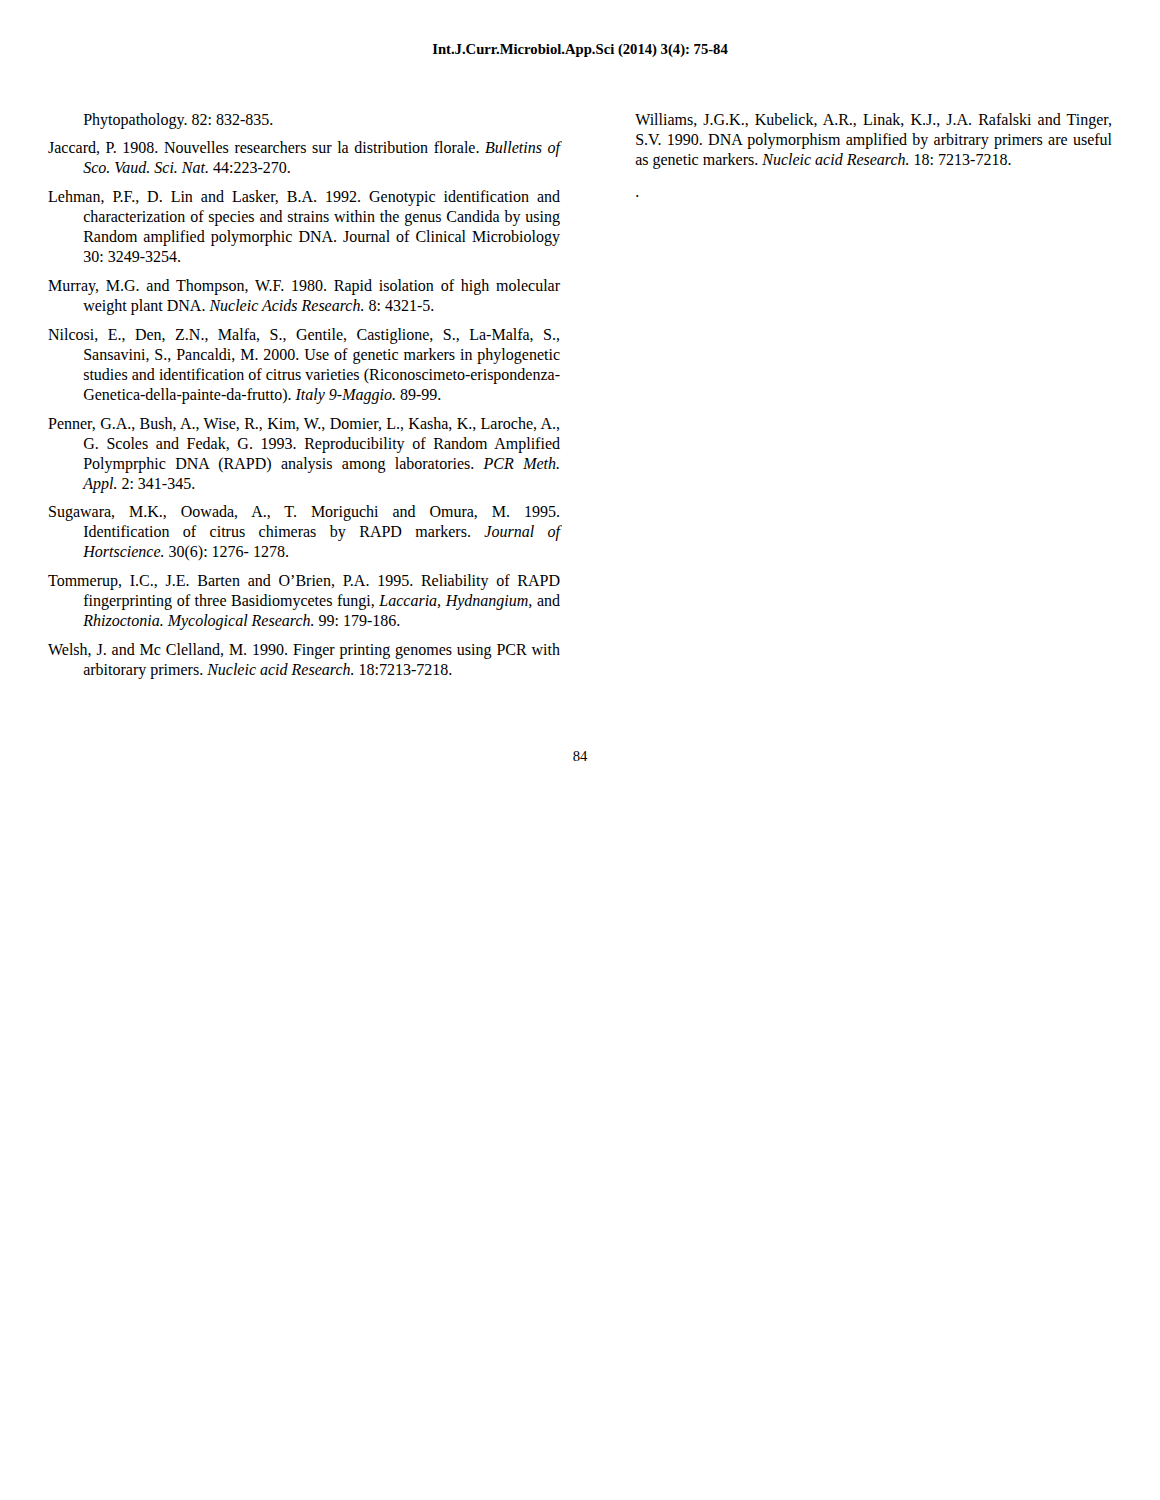Int.J.Curr.Microbiol.App.Sci (2014) 3(4): 75-84
Phytopathology. 82: 832-835.
Jaccard, P. 1908. Nouvelles researchers sur la distribution florale. Bulletins of Sco. Vaud. Sci. Nat. 44:223-270.
Lehman, P.F., D. Lin and Lasker, B.A. 1992. Genotypic identification and characterization of species and strains within the genus Candida by using Random amplified polymorphic DNA. Journal of Clinical Microbiology 30: 3249-3254.
Murray, M.G. and Thompson, W.F. 1980. Rapid isolation of high molecular weight plant DNA. Nucleic Acids Research. 8: 4321-5.
Nilcosi, E., Den, Z.N., Malfa, S., Gentile, Castiglione, S., La-Malfa, S., Sansavini, S., Pancaldi, M. 2000. Use of genetic markers in phylogenetic studies and identification of citrus varieties (Riconoscimeto-erispondenza-Genetica-della-painte-da-frutto). Italy 9-Maggio. 89-99.
Penner, G.A., Bush, A., Wise, R., Kim, W., Domier, L., Kasha, K., Laroche, A., G. Scoles and Fedak, G. 1993. Reproducibility of Random Amplified Polymprphic DNA (RAPD) analysis among laboratories. PCR Meth. Appl. 2: 341-345.
Sugawara, M.K., Oowada, A., T. Moriguchi and Omura, M. 1995. Identification of citrus chimeras by RAPD markers. Journal of Hortscience. 30(6): 1276- 1278.
Tommerup, I.C., J.E. Barten and O’Brien, P.A. 1995. Reliability of RAPD fingerprinting of three Basidiomycetes fungi, Laccaria, Hydnangium, and Rhizoctonia. Mycological Research. 99: 179-186.
Welsh, J. and Mc Clelland, M. 1990. Finger printing genomes using PCR with arbitorary primers. Nucleic acid Research. 18:7213-7218.
Williams, J.G.K., Kubelick, A.R., Linak, K.J., J.A. Rafalski and Tinger, S.V. 1990. DNA polymorphism amplified by arbitrary primers are useful as genetic markers. Nucleic acid Research. 18: 7213-7218.
.
84